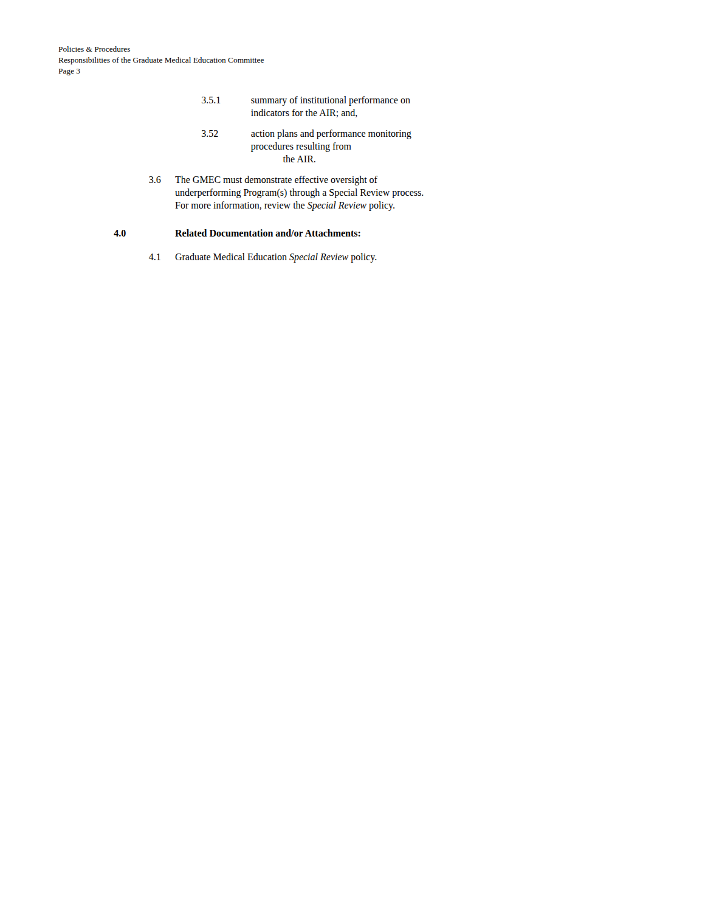Policies & Procedures
Responsibilities of the Graduate Medical Education Committee
Page 3
3.5.1 summary of institutional performance on indicators for the AIR; and,
3.52 action plans and performance monitoring procedures resulting fromthe AIR.
3.6 The GMEC must demonstrate effective oversight of underperforming Program(s) through a Special Review process. For more information, review the Special Review policy.
4.0 Related Documentation and/or Attachments:
4.1 Graduate Medical Education Special Review policy.